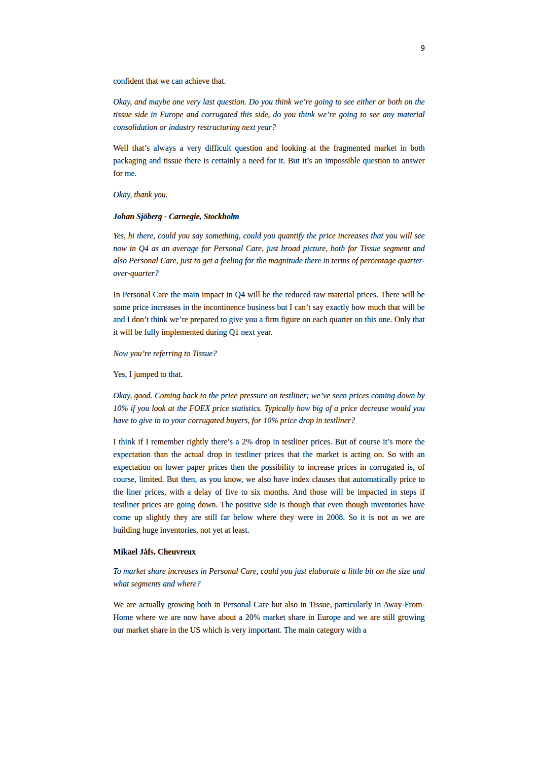9
confident that we can achieve that.
Okay, and maybe one very last question. Do you think we’re going to see either or both on the tissue side in Europe and corrugated this side, do you think we’re going to see any material consolidation or industry restructuring next year?
Well that’s always a very difficult question and looking at the fragmented market in both packaging and tissue there is certainly a need for it. But it’s an impossible question to answer for me.
Okay, thank you.
Johan Sjöberg - Carnegie, Stockholm
Yes, hi there, could you say something, could you quantify the price increases that you will see now in Q4 as an average for Personal Care, just broad picture, both for Tissue segment and also Personal Care, just to get a feeling for the magnitude there in terms of percentage quarter-over-quarter?
In Personal Care the main impact in Q4 will be the reduced raw material prices. There will be some price increases in the incontinence business but I can’t say exactly how much that will be and I don’t think we’re prepared to give you a firm figure on each quarter on this one. Only that it will be fully implemented during Q1 next year.
Now you’re referring to Tissue?
Yes, I jumped to that.
Okay, good. Coming back to the price pressure on testliner; we’ve seen prices coming down by 10% if you look at the FOEX price statistics. Typically how big of a price decrease would you have to give in to your corrugated buyers, for 10% price drop in testliner?
I think if I remember rightly there’s a 2% drop in testliner prices. But of course it’s more the expectation than the actual drop in testliner prices that the market is acting on. So with an expectation on lower paper prices then the possibility to increase prices in corrugated is, of course, limited. But then, as you know, we also have index clauses that automatically price to the liner prices, with a delay of five to six months. And those will be impacted in steps if testliner prices are going down. The positive side is though that even though inventories have come up slightly they are still far below where they were in 2008. So it is not as we are building huge inventories, not yet at least.
Mikael Jåfs, Cheuvreux
To market share increases in Personal Care, could you just elaborate a little bit on the size and what segments and where?
We are actually growing both in Personal Care but also in Tissue, particularly in Away-From-Home where we are now have about a 20% market share in Europe and we are still growing our market share in the US which is very important. The main category with a